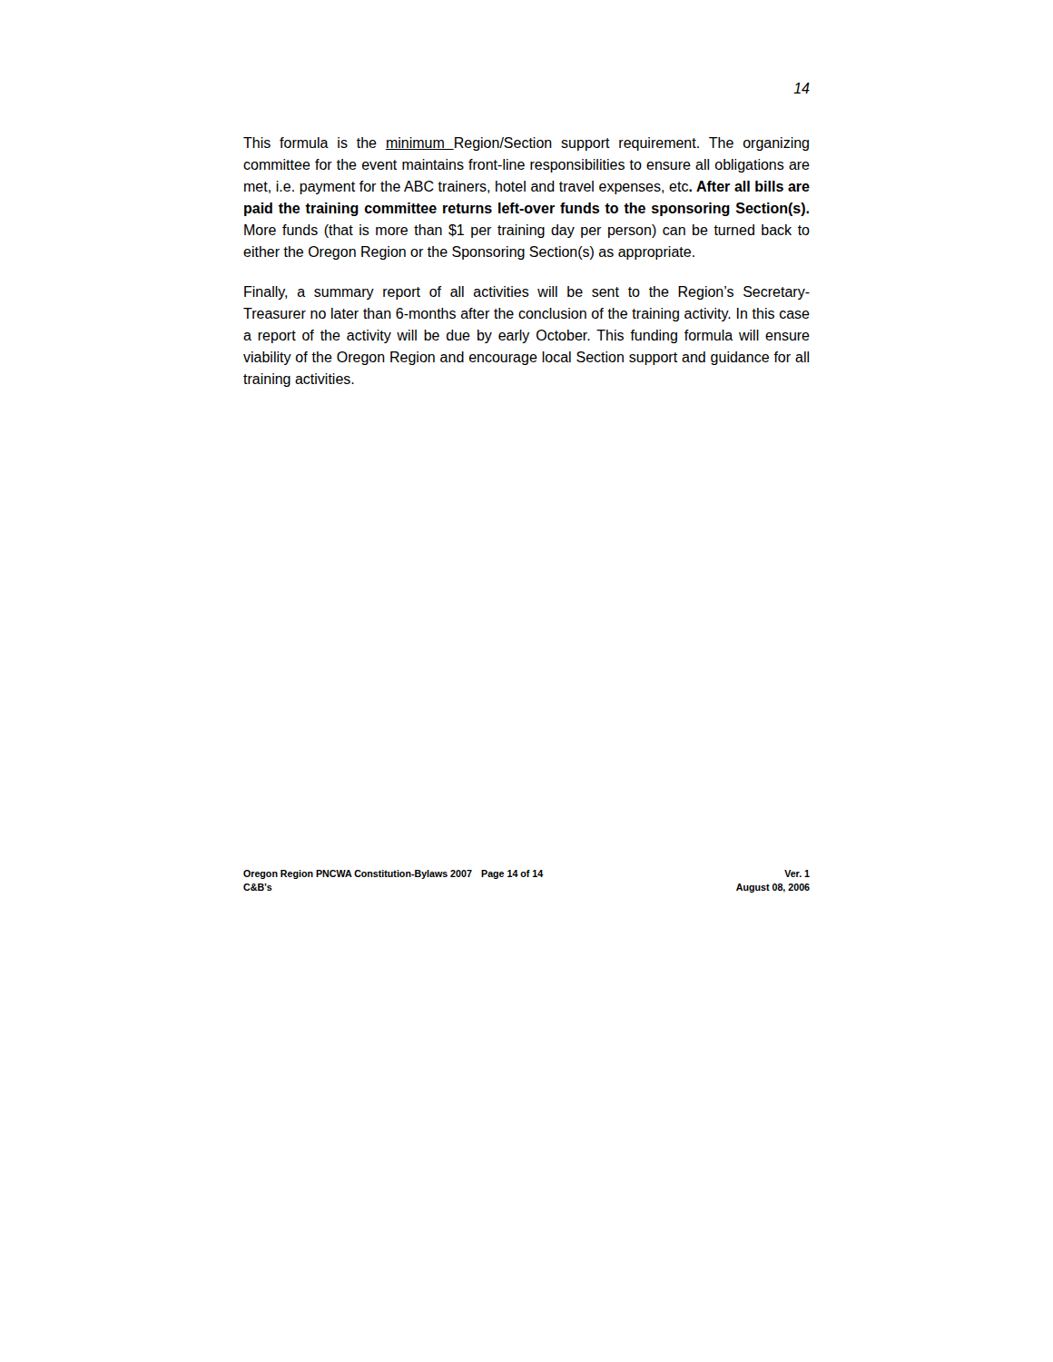14
This formula is the minimum Region/Section support requirement. The organizing committee for the event maintains front-line responsibilities to ensure all obligations are met, i.e. payment for the ABC trainers, hotel and travel expenses, etc. After all bills are paid the training committee returns left-over funds to the sponsoring Section(s). More funds (that is more than $1 per training day per person) can be turned back to either the Oregon Region or the Sponsoring Section(s) as appropriate.
Finally, a summary report of all activities will be sent to the Region’s Secretary-Treasurer no later than 6-months after the conclusion of the training activity. In this case a report of the activity will be due by early October. This funding formula will ensure viability of the Oregon Region and encourage local Section support and guidance for all training activities.
| Oregon Region PNCWA Constitution-Bylaws 2007 | Page 14 of 14 | Ver. 1 |
| C&B’s | | August 08, 2006 |